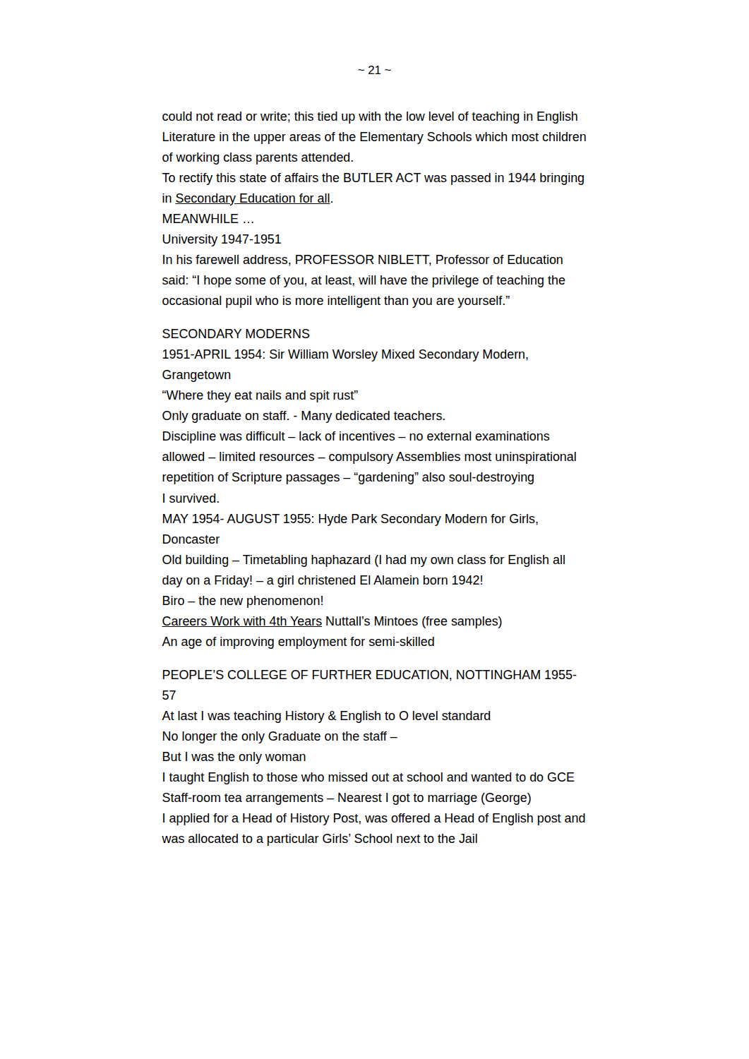~ 21 ~
could not read or write; this tied up with the low level of teaching in English Literature in the upper areas of the Elementary Schools which most children of working class parents attended.
To rectify this state of affairs the BUTLER ACT was passed in 1944 bringing in Secondary Education for all.
MEANWHILE …
University 1947-1951
In his farewell address, PROFESSOR NIBLETT, Professor of Education said: “I hope some of you, at least, will have the privilege of teaching the occasional pupil who is more intelligent than you are yourself.”
SECONDARY MODERNS
1951-APRIL 1954: Sir William Worsley Mixed Secondary Modern, Grangetown
“Where they eat nails and spit rust”
Only graduate on staff. - Many dedicated teachers.
Discipline was difficult – lack of incentives – no external examinations allowed – limited resources – compulsory Assemblies most uninspirational repetition of Scripture passages – “gardening” also soul-destroying
I survived.
MAY 1954- AUGUST 1955: Hyde Park Secondary Modern for Girls, Doncaster
Old building – Timetabling haphazard (I had my own class for English all day on a Friday! – a girl christened El Alamein born 1942!
Biro – the new phenomenon!
Careers Work with 4th Years Nuttall’s Mintoes (free samples)
An age of improving employment for semi-skilled
PEOPLE’S COLLEGE OF FURTHER EDUCATION, NOTTINGHAM 1955-57
At last I was teaching History & English to O level standard
No longer the only Graduate on the staff –
But I was the only woman
I taught English to those who missed out at school and wanted to do GCE
Staff-room tea arrangements – Nearest I got to marriage (George)
I applied for a Head of History Post, was offered a Head of English post and was allocated to a particular Girls’ School next to the Jail